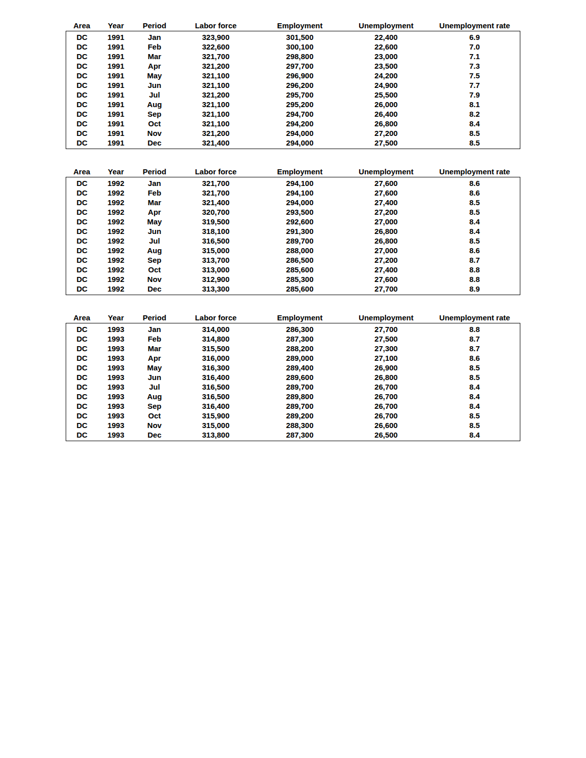| Area | Year | Period | Labor force | Employment | Unemployment | Unemployment rate |
| --- | --- | --- | --- | --- | --- | --- |
| DC | 1991 | Jan | 323,900 | 301,500 | 22,400 | 6.9 |
| DC | 1991 | Feb | 322,600 | 300,100 | 22,600 | 7.0 |
| DC | 1991 | Mar | 321,700 | 298,800 | 23,000 | 7.1 |
| DC | 1991 | Apr | 321,200 | 297,700 | 23,500 | 7.3 |
| DC | 1991 | May | 321,100 | 296,900 | 24,200 | 7.5 |
| DC | 1991 | Jun | 321,100 | 296,200 | 24,900 | 7.7 |
| DC | 1991 | Jul | 321,200 | 295,700 | 25,500 | 7.9 |
| DC | 1991 | Aug | 321,100 | 295,200 | 26,000 | 8.1 |
| DC | 1991 | Sep | 321,100 | 294,700 | 26,400 | 8.2 |
| DC | 1991 | Oct | 321,100 | 294,200 | 26,800 | 8.4 |
| DC | 1991 | Nov | 321,200 | 294,000 | 27,200 | 8.5 |
| DC | 1991 | Dec | 321,400 | 294,000 | 27,500 | 8.5 |
| Area | Year | Period | Labor force | Employment | Unemployment | Unemployment rate |
| --- | --- | --- | --- | --- | --- | --- |
| DC | 1992 | Jan | 321,700 | 294,100 | 27,600 | 8.6 |
| DC | 1992 | Feb | 321,700 | 294,100 | 27,600 | 8.6 |
| DC | 1992 | Mar | 321,400 | 294,000 | 27,400 | 8.5 |
| DC | 1992 | Apr | 320,700 | 293,500 | 27,200 | 8.5 |
| DC | 1992 | May | 319,500 | 292,600 | 27,000 | 8.4 |
| DC | 1992 | Jun | 318,100 | 291,300 | 26,800 | 8.4 |
| DC | 1992 | Jul | 316,500 | 289,700 | 26,800 | 8.5 |
| DC | 1992 | Aug | 315,000 | 288,000 | 27,000 | 8.6 |
| DC | 1992 | Sep | 313,700 | 286,500 | 27,200 | 8.7 |
| DC | 1992 | Oct | 313,000 | 285,600 | 27,400 | 8.8 |
| DC | 1992 | Nov | 312,900 | 285,300 | 27,600 | 8.8 |
| DC | 1992 | Dec | 313,300 | 285,600 | 27,700 | 8.9 |
| Area | Year | Period | Labor force | Employment | Unemployment | Unemployment rate |
| --- | --- | --- | --- | --- | --- | --- |
| DC | 1993 | Jan | 314,000 | 286,300 | 27,700 | 8.8 |
| DC | 1993 | Feb | 314,800 | 287,300 | 27,500 | 8.7 |
| DC | 1993 | Mar | 315,500 | 288,200 | 27,300 | 8.7 |
| DC | 1993 | Apr | 316,000 | 289,000 | 27,100 | 8.6 |
| DC | 1993 | May | 316,300 | 289,400 | 26,900 | 8.5 |
| DC | 1993 | Jun | 316,400 | 289,600 | 26,800 | 8.5 |
| DC | 1993 | Jul | 316,500 | 289,700 | 26,700 | 8.4 |
| DC | 1993 | Aug | 316,500 | 289,800 | 26,700 | 8.4 |
| DC | 1993 | Sep | 316,400 | 289,700 | 26,700 | 8.4 |
| DC | 1993 | Oct | 315,900 | 289,200 | 26,700 | 8.5 |
| DC | 1993 | Nov | 315,000 | 288,300 | 26,600 | 8.5 |
| DC | 1993 | Dec | 313,800 | 287,300 | 26,500 | 8.4 |